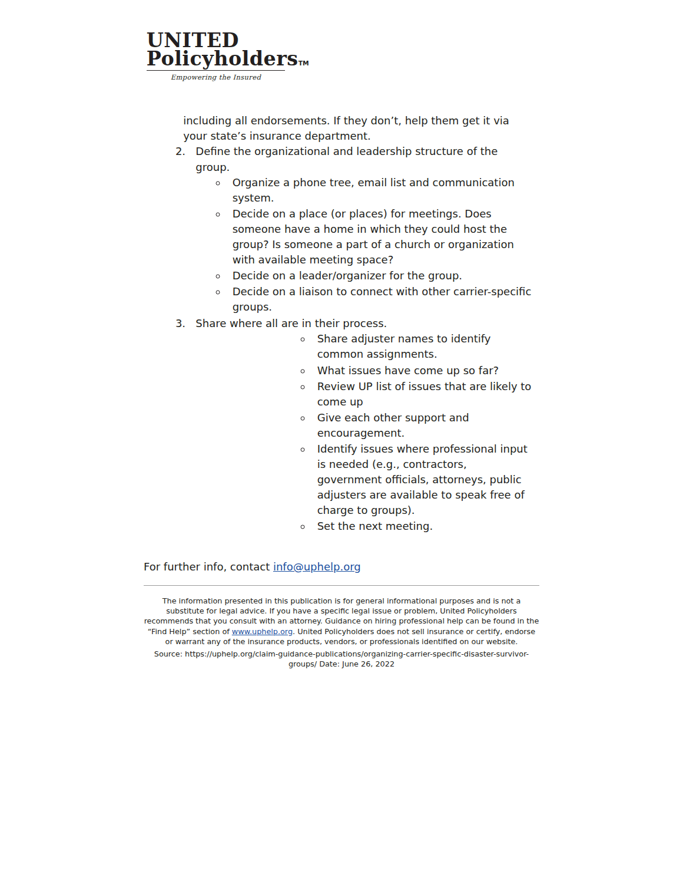UNITED
Policyholders TM
Empowering the Insured
including all endorsements. If they don’t, help them get it via your state’s insurance department.
Define the organizational and leadership structure of the group.
Organize a phone tree, email list and communication system.
Decide on a place (or places) for meetings. Does someone have a home in which they could host the group? Is someone a part of a church or organization with available meeting space?
Decide on a leader/organizer for the group.
Decide on a liaison to connect with other carrier-specific groups.
Share where all are in their process.
Share adjuster names to identify common assignments.
What issues have come up so far?
Review UP list of issues that are likely to come up
Give each other support and encouragement.
Identify issues where professional input is needed (e.g., contractors, government officials, attorneys, public adjusters are available to speak free of charge to groups).
Set the next meeting.
For further info, contact info@uphelp.org
The information presented in this publication is for general informational purposes and is not a substitute for legal advice. If you have a specific legal issue or problem, United Policyholders recommends that you consult with an attorney. Guidance on hiring professional help can be found in the “Find Help” section of www.uphelp.org. United Policyholders does not sell insurance or certify, endorse or warrant any of the insurance products, vendors, or professionals identified on our website.
Source: https://uphelp.org/claim-guidance-publications/organizing-carrier-specific-disaster-survivor-groups/ Date: June 26, 2022